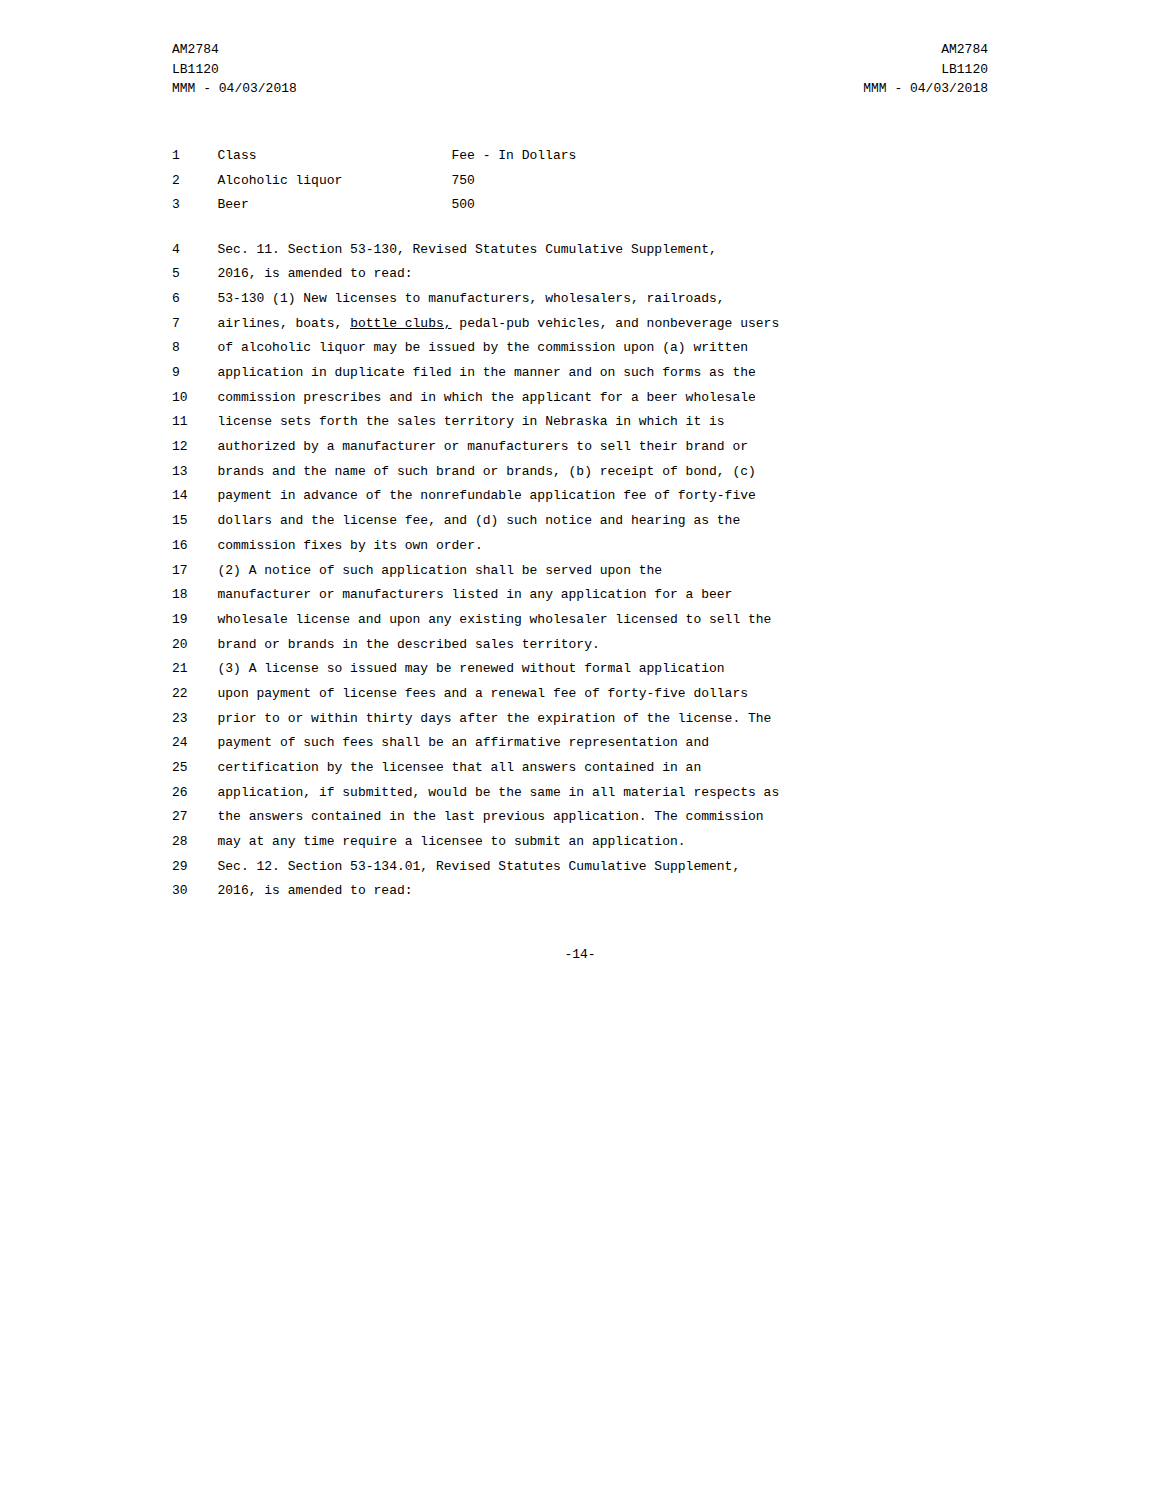AM2784 LB1120 MMM - 04/03/2018
AM2784 LB1120 MMM - 04/03/2018
| 1 | Class | Fee - In Dollars |
| 2 | Alcoholic liquor | 750 |
| 3 | Beer | 500 |
4 Sec. 11. Section 53-130, Revised Statutes Cumulative Supplement,
5 2016, is amended to read:
6 53-130 (1) New licenses to manufacturers, wholesalers, railroads,
7 airlines, boats, bottle clubs, pedal-pub vehicles, and nonbeverage users
8 of alcoholic liquor may be issued by the commission upon (a) written
9 application in duplicate filed in the manner and on such forms as the
10 commission prescribes and in which the applicant for a beer wholesale
11 license sets forth the sales territory in Nebraska in which it is
12 authorized by a manufacturer or manufacturers to sell their brand or
13 brands and the name of such brand or brands, (b) receipt of bond, (c)
14 payment in advance of the nonrefundable application fee of forty-five
15 dollars and the license fee, and (d) such notice and hearing as the
16 commission fixes by its own order.
17 (2) A notice of such application shall be served upon the
18 manufacturer or manufacturers listed in any application for a beer
19 wholesale license and upon any existing wholesaler licensed to sell the
20 brand or brands in the described sales territory.
21 (3) A license so issued may be renewed without formal application
22 upon payment of license fees and a renewal fee of forty-five dollars
23 prior to or within thirty days after the expiration of the license. The
24 payment of such fees shall be an affirmative representation and
25 certification by the licensee that all answers contained in an
26 application, if submitted, would be the same in all material respects as
27 the answers contained in the last previous application. The commission
28 may at any time require a licensee to submit an application.
29 Sec. 12. Section 53-134.01, Revised Statutes Cumulative Supplement,
30 2016, is amended to read:
-14-